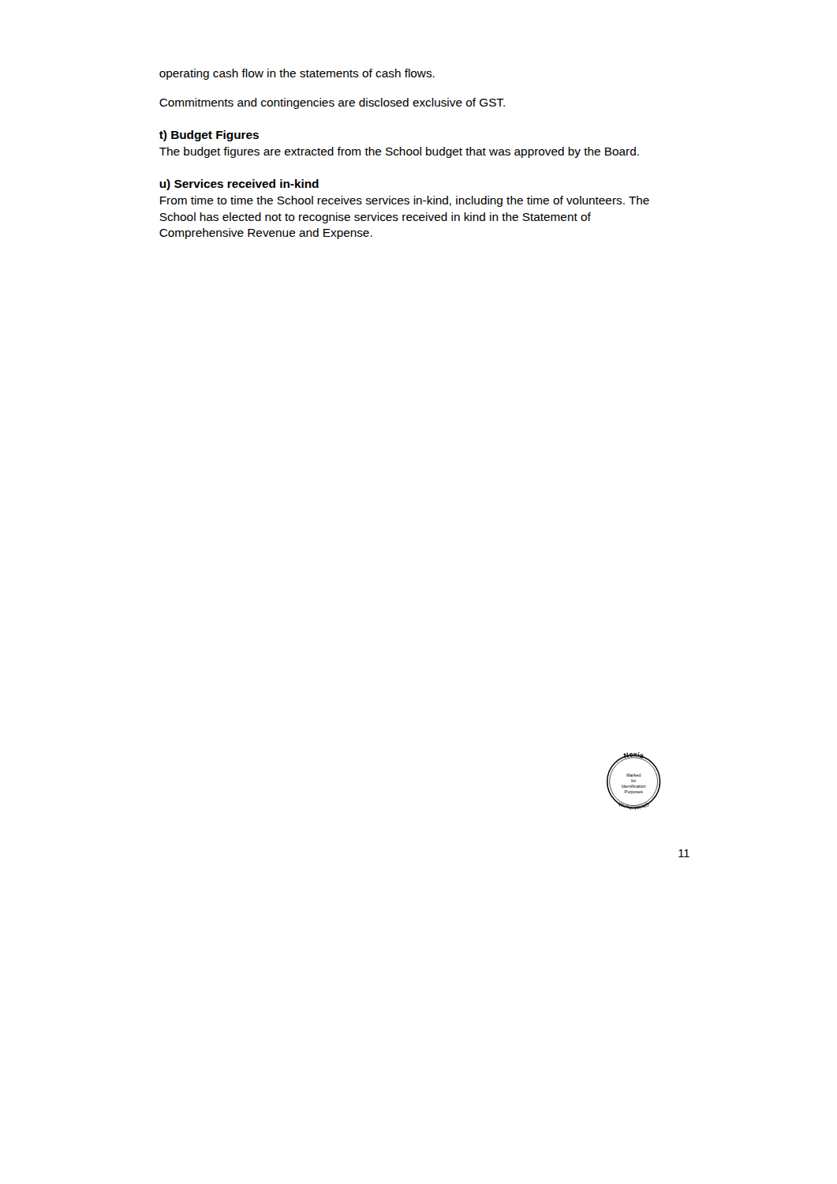operating cash flow in the statements of cash flows.
Commitments and contingencies are disclosed exclusive of GST.
t) Budget Figures
The budget figures are extracted from the School budget that was approved by the Board.
u) Services received in-kind
From time to time the School receives services in-kind, including the time of volunteers. The School has elected not to recognise services received in kind in the Statement of Comprehensive Revenue and Expense.
Nexia Christchurch Marked for Identification Purposes
11